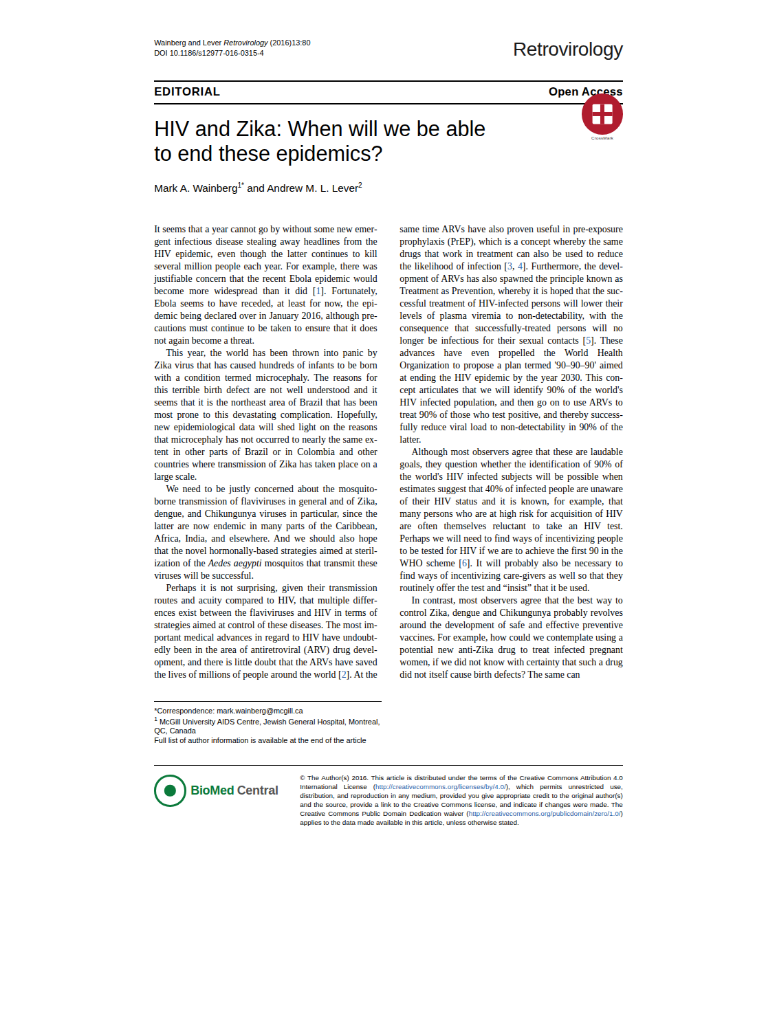Wainberg and Lever Retrovirology (2016)13:80
DOI 10.1186/s12977-016-0315-4
Retrovirology
EDITORIAL
Open Access
CrossMark
HIV and Zika: When will we be able
to end these epidemics?
Mark A. Wainberg1* and Andrew M. L. Lever2
It seems that a year cannot go by without some new emergent infectious disease stealing away headlines from the HIV epidemic, even though the latter continues to kill several million people each year. For example, there was justifiable concern that the recent Ebola epidemic would become more widespread than it did [1]. Fortunately, Ebola seems to have receded, at least for now, the epidemic being declared over in January 2016, although precautions must continue to be taken to ensure that it does not again become a threat.
This year, the world has been thrown into panic by Zika virus that has caused hundreds of infants to be born with a condition termed microcephaly. The reasons for this terrible birth defect are not well understood and it seems that it is the northeast area of Brazil that has been most prone to this devastating complication. Hopefully, new epidemiological data will shed light on the reasons that microcephaly has not occurred to nearly the same extent in other parts of Brazil or in Colombia and other countries where transmission of Zika has taken place on a large scale.
We need to be justly concerned about the mosquito-borne transmission of flaviviruses in general and of Zika, dengue, and Chikungunya viruses in particular, since the latter are now endemic in many parts of the Caribbean, Africa, India, and elsewhere. And we should also hope that the novel hormonally-based strategies aimed at sterilization of the Aedes aegypti mosquitos that transmit these viruses will be successful.
Perhaps it is not surprising, given their transmission routes and acuity compared to HIV, that multiple differences exist between the flaviviruses and HIV in terms of strategies aimed at control of these diseases. The most important medical advances in regard to HIV have undoubtedly been in the area of antiretroviral (ARV) drug development, and there is little doubt that the ARVs have saved the lives of millions of people around the world [2]. At the same time ARVs have also proven useful in pre-exposure prophylaxis (PrEP), which is a concept whereby the same drugs that work in treatment can also be used to reduce the likelihood of infection [3, 4]. Furthermore, the development of ARVs has also spawned the principle known as Treatment as Prevention, whereby it is hoped that the successful treatment of HIV-infected persons will lower their levels of plasma viremia to non-detectability, with the consequence that successfully-treated persons will no longer be infectious for their sexual contacts [5]. These advances have even propelled the World Health Organization to propose a plan termed '90–90–90' aimed at ending the HIV epidemic by the year 2030. This concept articulates that we will identify 90% of the world's HIV infected population, and then go on to use ARVs to treat 90% of those who test positive, and thereby successfully reduce viral load to non-detectability in 90% of the latter.
Although most observers agree that these are laudable goals, they question whether the identification of 90% of the world's HIV infected subjects will be possible when estimates suggest that 40% of infected people are unaware of their HIV status and it is known, for example, that many persons who are at high risk for acquisition of HIV are often themselves reluctant to take an HIV test. Perhaps we will need to find ways of incentivizing people to be tested for HIV if we are to achieve the first 90 in the WHO scheme [6]. It will probably also be necessary to find ways of incentivizing care-givers as well so that they routinely offer the test and “insist” that it be used.
In contrast, most observers agree that the best way to control Zika, dengue and Chikungunya probably revolves around the development of safe and effective preventive vaccines. For example, how could we contemplate using a potential new anti-Zika drug to treat infected pregnant women, if we did not know with certainty that such a drug did not itself cause birth defects? The same can
*Correspondence: mark.wainberg@mcgill.ca
1 McGill University AIDS Centre, Jewish General Hospital, Montreal, QC, Canada
Full list of author information is available at the end of the article
BioMed Central
© The Author(s) 2016. This article is distributed under the terms of the Creative Commons Attribution 4.0 International License (http://creativecommons.org/licenses/by/4.0/), which permits unrestricted use, distribution, and reproduction in any medium, provided you give appropriate credit to the original author(s) and the source, provide a link to the Creative Commons license, and indicate if changes were made. The Creative Commons Public Domain Dedication waiver (http://creativecommons.org/publicdomain/zero/1.0/) applies to the data made available in this article, unless otherwise stated.